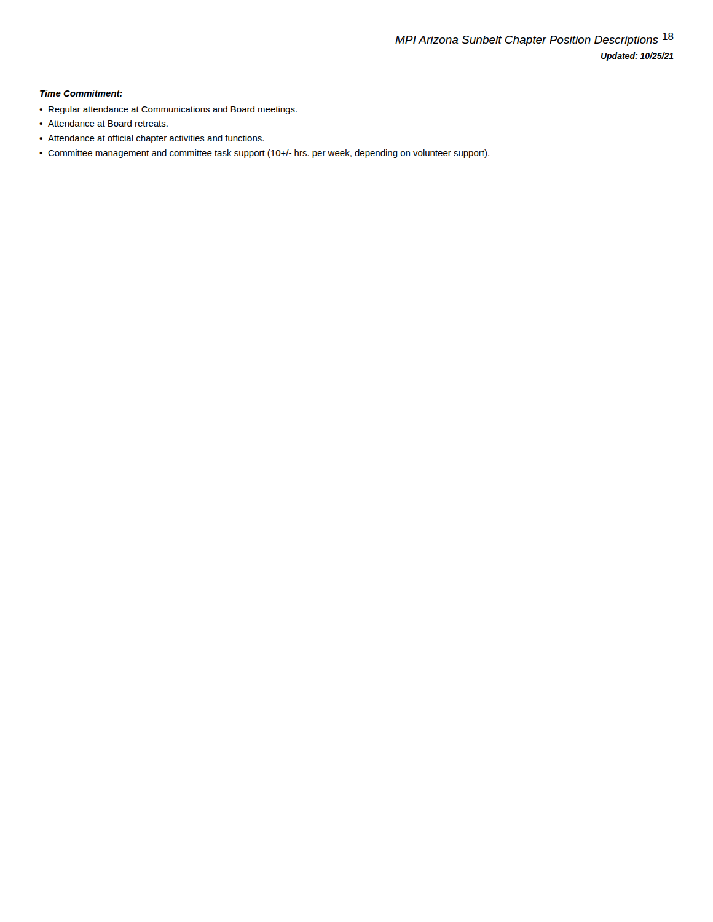MPI Arizona Sunbelt Chapter Position Descriptions 18
Updated: 10/25/21
Time Commitment:
Regular attendance at Communications and Board meetings.
Attendance at Board retreats.
Attendance at official chapter activities and functions.
Committee management and committee task support (10+/- hrs. per week, depending on volunteer support).